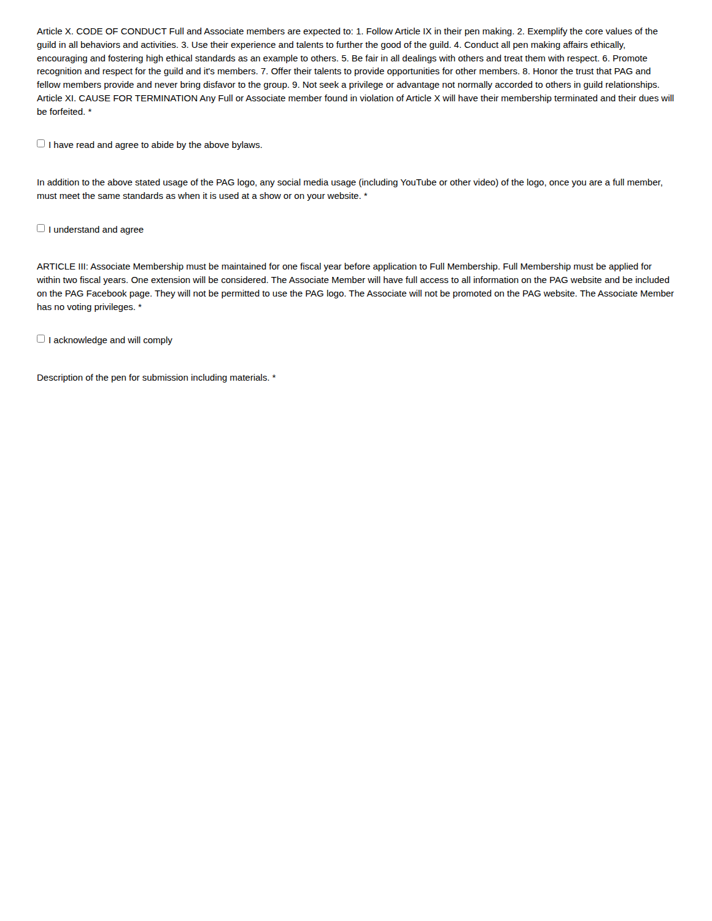Article X. CODE OF CONDUCT Full and Associate members are expected to: 1. Follow Article IX in their pen making. 2. Exemplify the core values of the guild in all behaviors and activities. 3. Use their experience and talents to further the good of the guild. 4. Conduct all pen making affairs ethically, encouraging and fostering high ethical standards as an example to others. 5. Be fair in all dealings with others and treat them with respect. 6. Promote recognition and respect for the guild and it's members. 7. Offer their talents to provide opportunities for other members. 8. Honor the trust that PAG and fellow members provide and never bring disfavor to the group. 9. Not seek a privilege or advantage not normally accorded to others in guild relationships. Article XI. CAUSE FOR TERMINATION Any Full or Associate member found in violation of Article X will have their membership terminated and their dues will be forfeited. *
I have read and agree to abide by the above bylaws.
In addition to the above stated usage of the PAG logo, any social media usage (including YouTube or other video) of the logo, once you are a full member, must meet the same standards as when it is used at a show or on your website. *
I understand and agree
ARTICLE III: Associate Membership must be maintained for one fiscal year before application to Full Membership. Full Membership must be applied for within two fiscal years. One extension will be considered. The Associate Member will have full access to all information on the PAG website and be included on the PAG Facebook page. They will not be permitted to use the PAG logo. The Associate will not be promoted on the PAG website. The Associate Member has no voting privileges. *
I acknowledge and will comply
Description of the pen for submission including materials. *